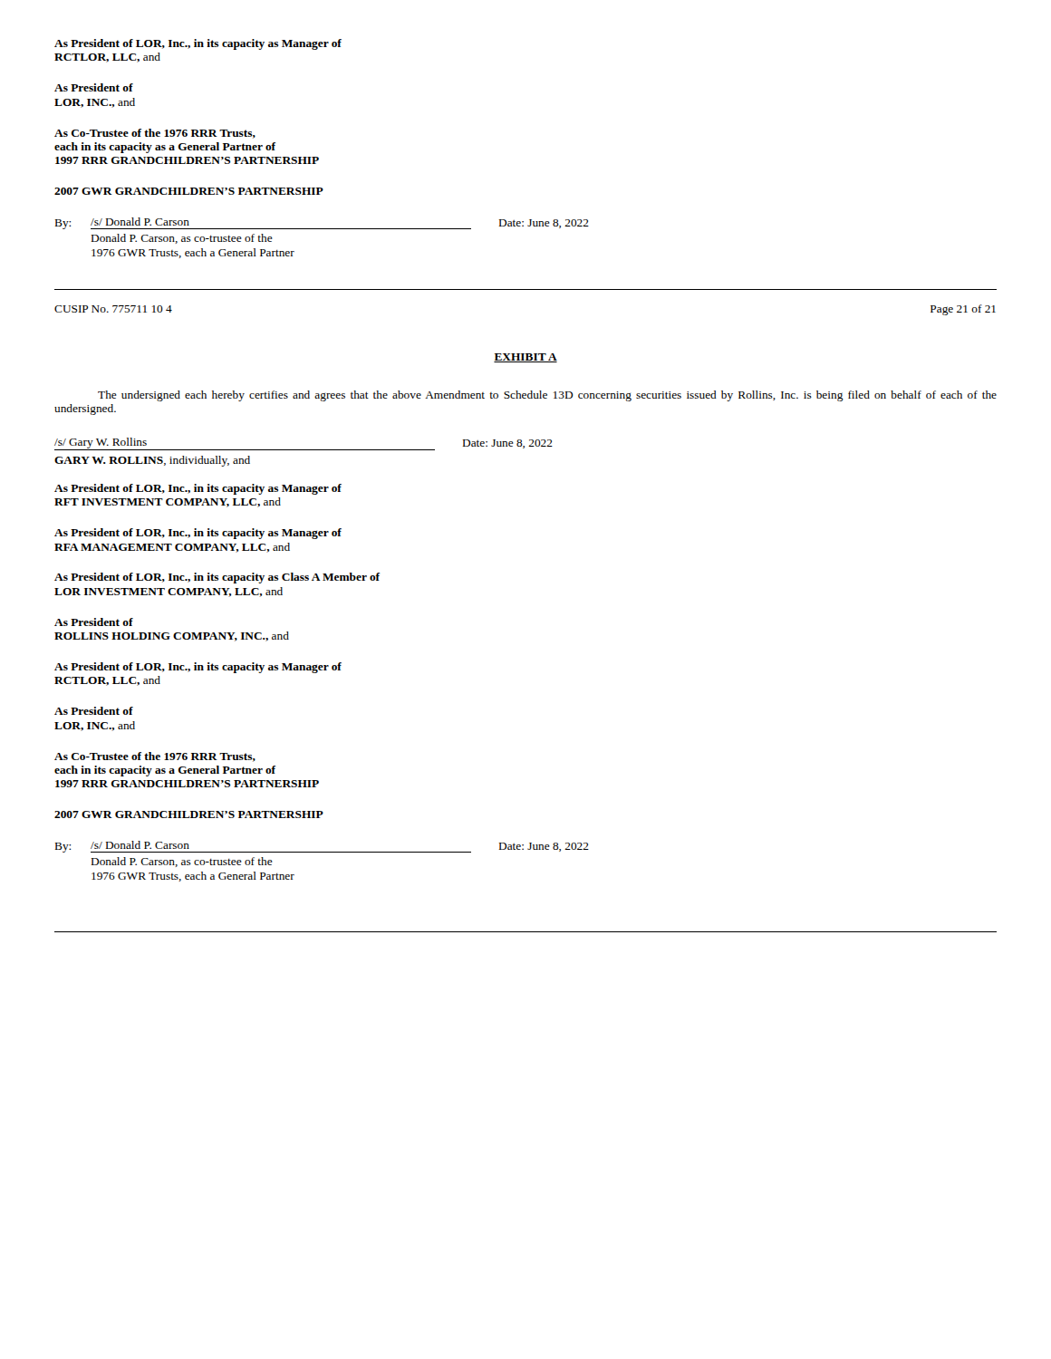As President of LOR, Inc., in its capacity as Manager of
RCTLOR, LLC, and
As President of
LOR, INC., and
As Co-Trustee of the 1976 RRR Trusts,
each in its capacity as a General Partner of
1997 RRR GRANDCHILDREN’S PARTNERSHIP
2007 GWR GRANDCHILDREN’S PARTNERSHIP
| By: | /s/ Donald P. Carson | | Date: June 8, 2022 |
Donald P. Carson, as co-trustee of the
1976 GWR Trusts, each a General Partner
CUSIP No. 775711 10 4 Page 21 of 21
EXHIBIT A
The undersigned each hereby certifies and agrees that the above Amendment to Schedule 13D concerning securities issued by Rollins, Inc. is being filed on behalf of each of the undersigned.
| /s/ Gary W. Rollins | | Date: June 8, 2022 |
GARY W. ROLLINS, individually, and
As President of LOR, Inc., in its capacity as Manager of
RFT INVESTMENT COMPANY, LLC, and
As President of LOR, Inc., in its capacity as Manager of
RFA MANAGEMENT COMPANY, LLC, and
As President of LOR, Inc., in its capacity as Class A Member of
LOR INVESTMENT COMPANY, LLC, and
As President of
ROLLINS HOLDING COMPANY, INC., and
As President of LOR, Inc., in its capacity as Manager of
RCTLOR, LLC, and
As President of
LOR, INC., and
As Co-Trustee of the 1976 RRR Trusts,
each in its capacity as a General Partner of
1997 RRR GRANDCHILDREN’S PARTNERSHIP
2007 GWR GRANDCHILDREN’S PARTNERSHIP
| By: | /s/ Donald P. Carson | | Date: June 8, 2022 |
Donald P. Carson, as co-trustee of the
1976 GWR Trusts, each a General Partner